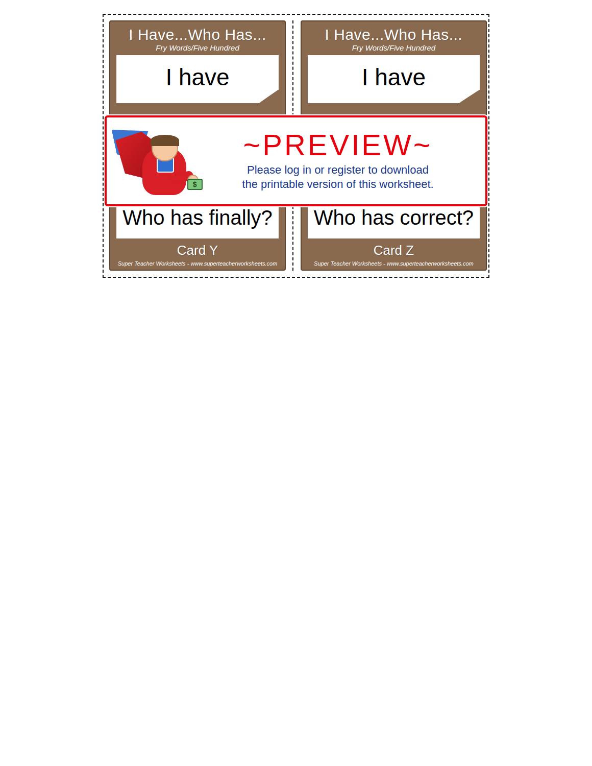I Have...Who Has...
Fry Words/Five Hundred
I have
Who has finally?
Card Y
Super Teacher Worksheets - www.superteacherworksheets.com
I Have...Who Has...
Fry Words/Five Hundred
I have
Who has correct?
Card Z
Super Teacher Worksheets - www.superteacherworksheets.com
~PREVIEW~
Please log in or register to download
the printable version of this worksheet.